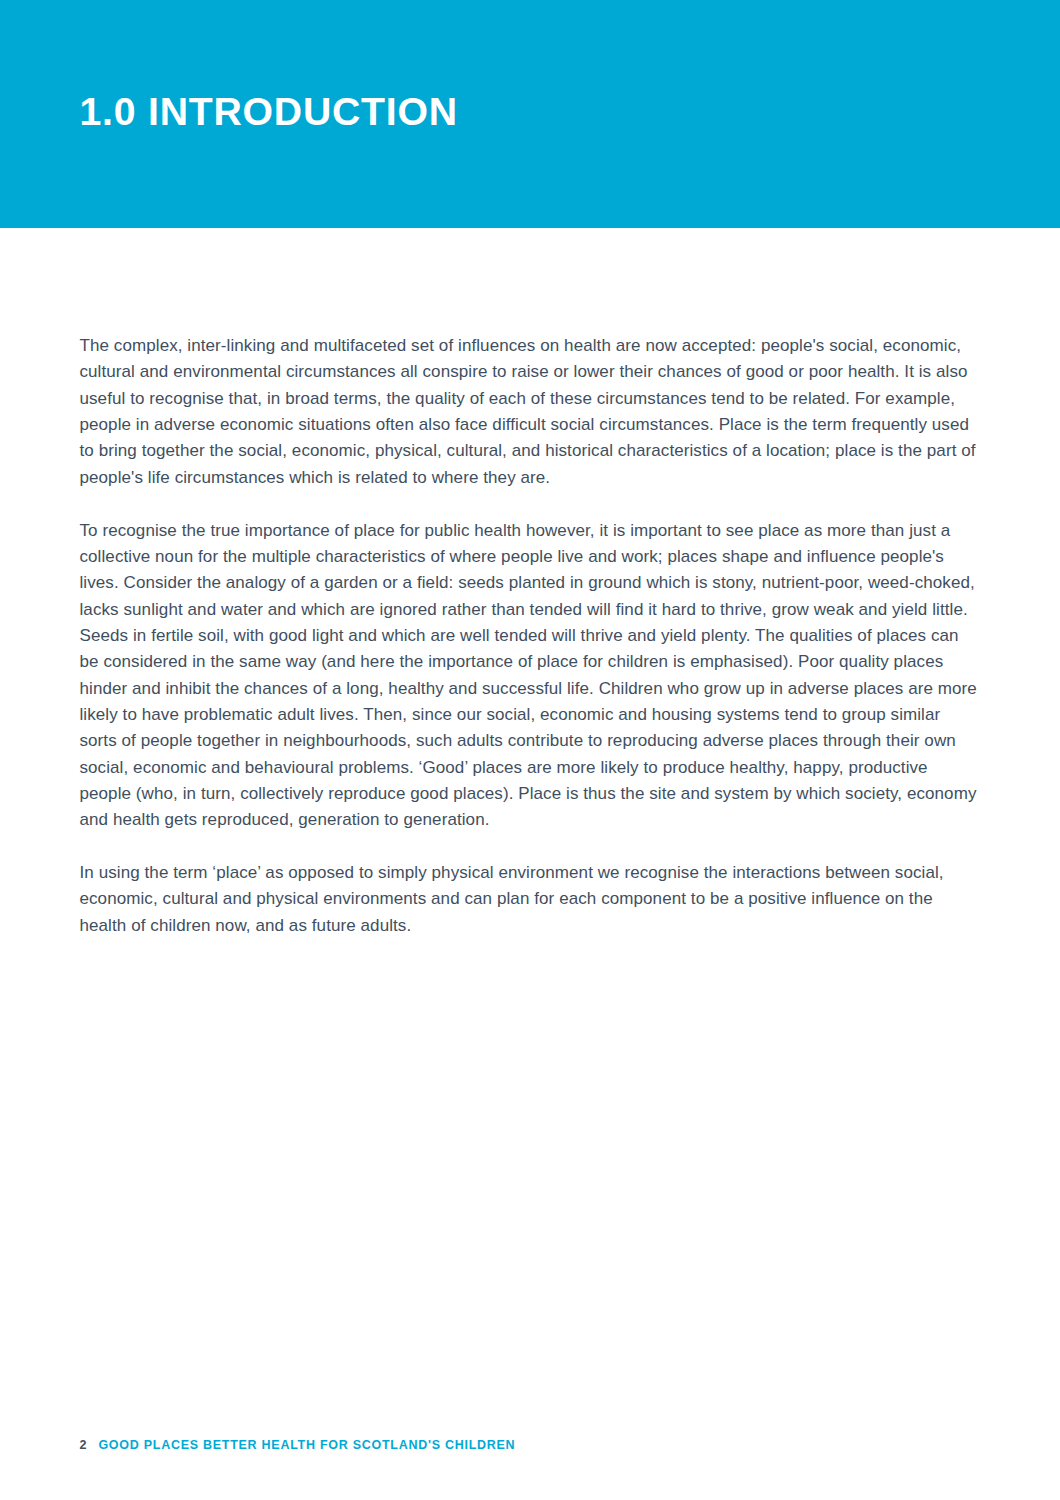1.0 INTRODUCTION
The complex, inter-linking and multifaceted set of influences on health are now accepted: people's social, economic, cultural and environmental circumstances all conspire to raise or lower their chances of good or poor health. It is also useful to recognise that, in broad terms, the quality of each of these circumstances tend to be related. For example, people in adverse economic situations often also face difficult social circumstances. Place is the term frequently used to bring together the social, economic, physical, cultural, and historical characteristics of a location; place is the part of people's life circumstances which is related to where they are.
To recognise the true importance of place for public health however, it is important to see place as more than just a collective noun for the multiple characteristics of where people live and work; places shape and influence people's lives. Consider the analogy of a garden or a field: seeds planted in ground which is stony, nutrient-poor, weed-choked, lacks sunlight and water and which are ignored rather than tended will find it hard to thrive, grow weak and yield little. Seeds in fertile soil, with good light and which are well tended will thrive and yield plenty. The qualities of places can be considered in the same way (and here the importance of place for children is emphasised). Poor quality places hinder and inhibit the chances of a long, healthy and successful life. Children who grow up in adverse places are more likely to have problematic adult lives. Then, since our social, economic and housing systems tend to group similar sorts of people together in neighbourhoods, such adults contribute to reproducing adverse places through their own social, economic and behavioural problems. ‘Good’ places are more likely to produce healthy, happy, productive people (who, in turn, collectively reproduce good places). Place is thus the site and system by which society, economy and health gets reproduced, generation to generation.
In using the term ‘place’ as opposed to simply physical environment we recognise the interactions between social, economic, cultural and physical environments and can plan for each component to be a positive influence on the health of children now, and as future adults.
2 Good Places Better Health for Scotland's Children